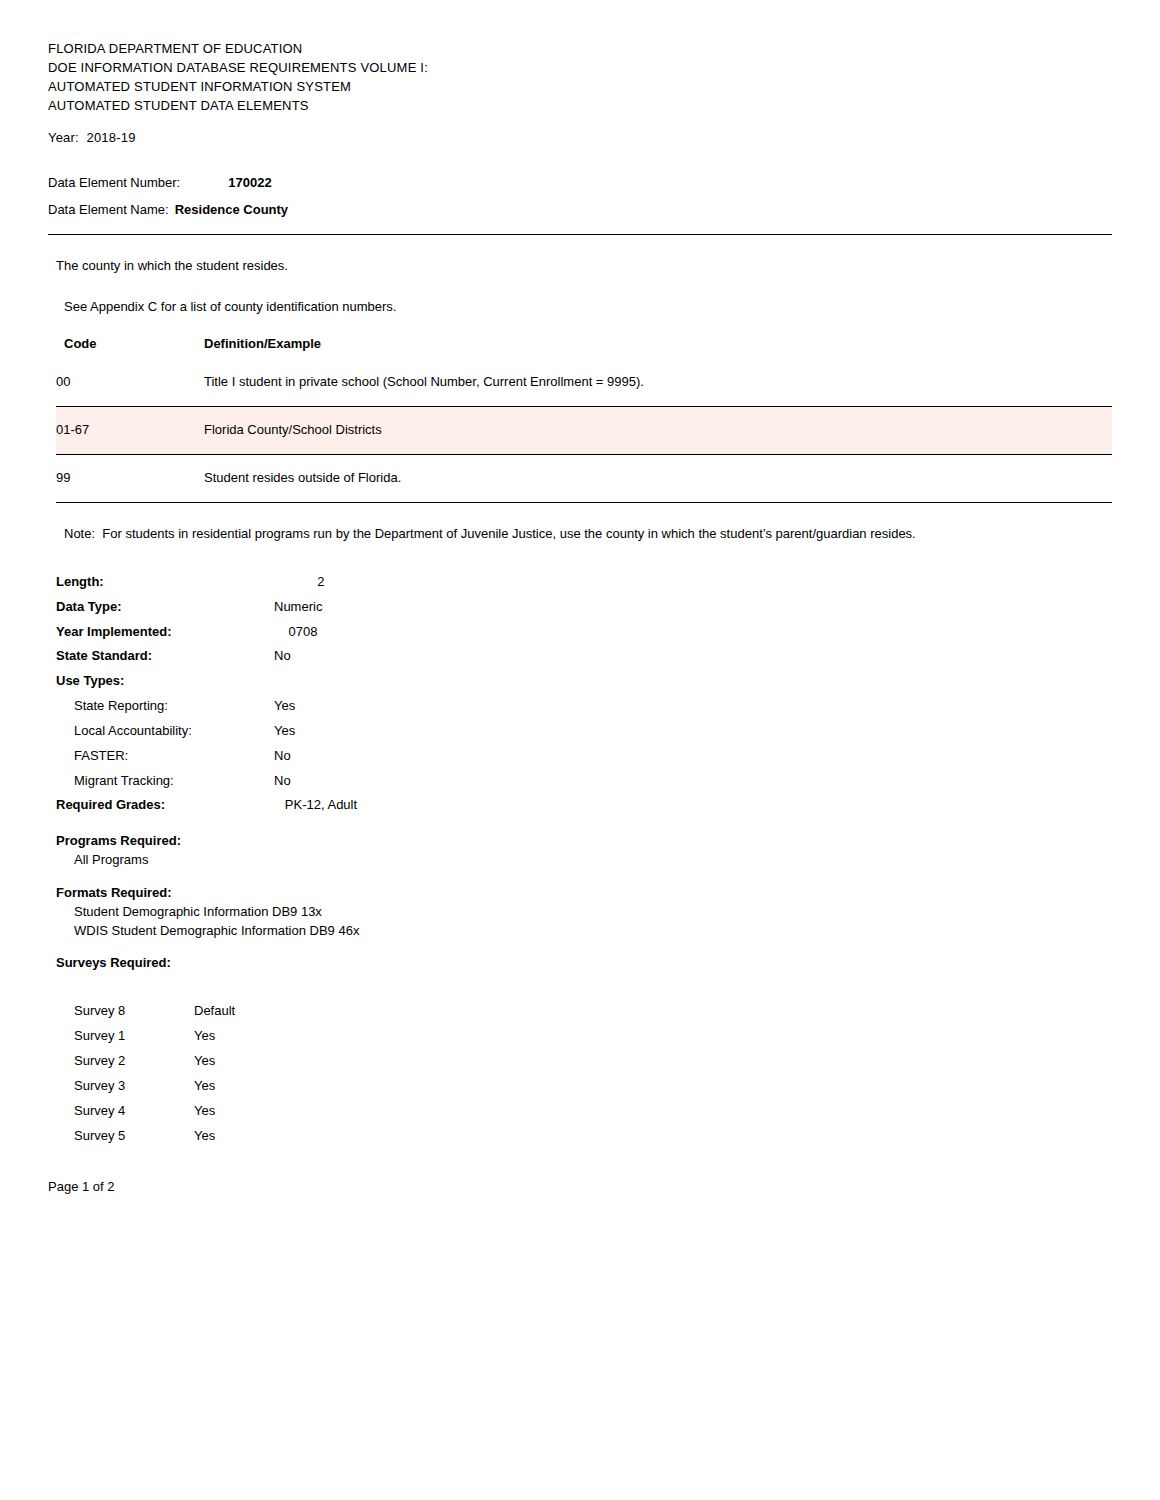FLORIDA DEPARTMENT OF EDUCATION
DOE INFORMATION DATABASE REQUIREMENTS VOLUME I:
AUTOMATED STUDENT INFORMATION SYSTEM
AUTOMATED STUDENT DATA ELEMENTS
Year: 2018-19
Data Element Number: 170022
Data Element Name: Residence County
The county in which the student resides.
See Appendix C for a list of county identification numbers.
| Code | Definition/Example |
| --- | --- |
| 00 | Title I student in private school (School Number, Current Enrollment = 9995). |
| 01-67 | Florida County/School Districts |
| 99 | Student resides outside of Florida. |
Note: For students in residential programs run by the Department of Juvenile Justice, use the county in which the student’s parent/guardian resides.
| Length: | 2 |
| Data Type: | Numeric |
| Year Implemented: | 0708 |
| State Standard: | No |
| Use Types: | |
| State Reporting: | Yes |
| Local Accountability: | Yes |
| FASTER: | No |
| Migrant Tracking: | No |
| Required Grades: | PK-12, Adult |
Programs Required:
All Programs
Formats Required:
Student Demographic Information DB9 13x
WDIS Student Demographic Information DB9 46x
Surveys Required:
| Survey 8 | Default |
| Survey 1 | Yes |
| Survey 2 | Yes |
| Survey 3 | Yes |
| Survey 4 | Yes |
| Survey 5 | Yes |
Page 1 of 2